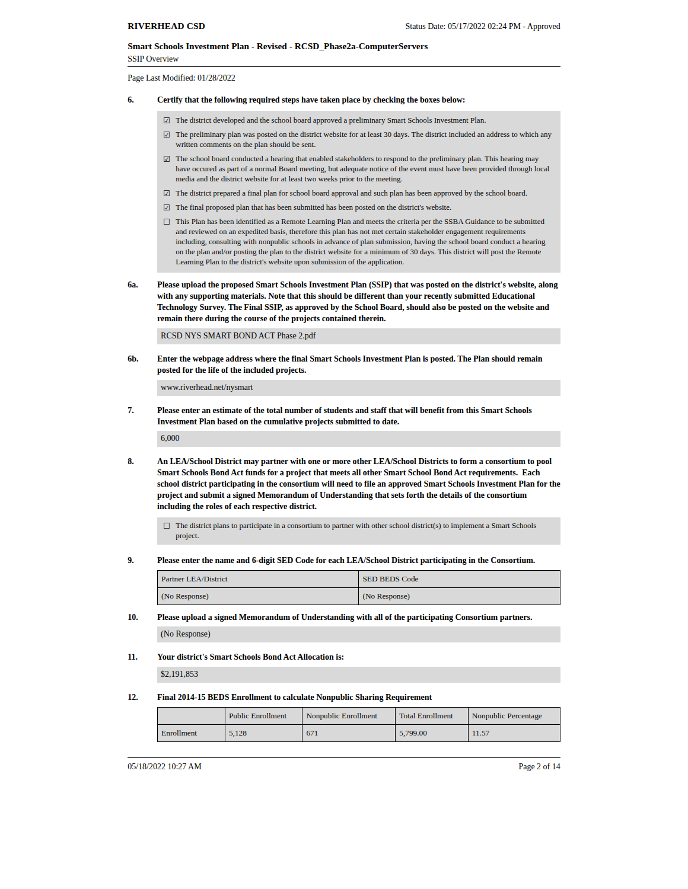RIVERHEAD CSD
Status Date: 05/17/2022 02:24 PM - Approved
Smart Schools Investment Plan - Revised - RCSD_Phase2a-ComputerServers
SSIP Overview
Page Last Modified: 01/28/2022
6.
Certify that the following required steps have taken place by checking the boxes below:
☑
The district developed and the school board approved a preliminary Smart Schools Investment Plan.
☑
The preliminary plan was posted on the district website for at least 30 days. The district included an address to which any written comments on the plan should be sent.
☑
The school board conducted a hearing that enabled stakeholders to respond to the preliminary plan. This hearing may have occured as part of a normal Board meeting, but adequate notice of the event must have been provided through local media and the district website for at least two weeks prior to the meeting.
☑
The district prepared a final plan for school board approval and such plan has been approved by the school board.
☑
The final proposed plan that has been submitted has been posted on the district's website.
☐
This Plan has been identified as a Remote Learning Plan and meets the criteria per the SSBA Guidance to be submitted and reviewed on an expedited basis, therefore this plan has not met certain stakeholder engagement requirements including, consulting with nonpublic schools in advance of plan submission, having the school board conduct a hearing on the plan and/or posting the plan to the district website for a minimum of 30 days. This district will post the Remote Learning Plan to the district's website upon submission of the application.
6a.
Please upload the proposed Smart Schools Investment Plan (SSIP) that was posted on the district's website, along with any supporting materials. Note that this should be different than your recently submitted Educational Technology Survey. The Final SSIP, as approved by the School Board, should also be posted on the website and remain there during the course of the projects contained therein.
RCSD NYS SMART BOND ACT Phase 2.pdf
6b.
Enter the webpage address where the final Smart Schools Investment Plan is posted. The Plan should remain posted for the life of the included projects.
www.riverhead.net/nysmart
7.
Please enter an estimate of the total number of students and staff that will benefit from this Smart Schools Investment Plan based on the cumulative projects submitted to date.
6,000
8.
An LEA/School District may partner with one or more other LEA/School Districts to form a consortium to pool Smart Schools Bond Act funds for a project that meets all other Smart School Bond Act requirements. Each school district participating in the consortium will need to file an approved Smart Schools Investment Plan for the project and submit a signed Memorandum of Understanding that sets forth the details of the consortium including the roles of each respective district.
☐
The district plans to participate in a consortium to partner with other school district(s) to implement a Smart Schools project.
9.
Please enter the name and 6-digit SED Code for each LEA/School District participating in the Consortium.
| Partner LEA/District | SED BEDS Code |
| --- | --- |
| (No Response) | (No Response) |
10.
Please upload a signed Memorandum of Understanding with all of the participating Consortium partners.
(No Response)
11.
Your district's Smart Schools Bond Act Allocation is:
$2,191,853
12.
Final 2014-15 BEDS Enrollment to calculate Nonpublic Sharing Requirement
| | Public Enrollment | Nonpublic Enrollment | Total Enrollment | Nonpublic Percentage |
| --- | --- | --- | --- | --- |
| Enrollment | 5,128 | 671 | 5,799.00 | 11.57 |
05/18/2022 10:27 AM
Page 2 of 14